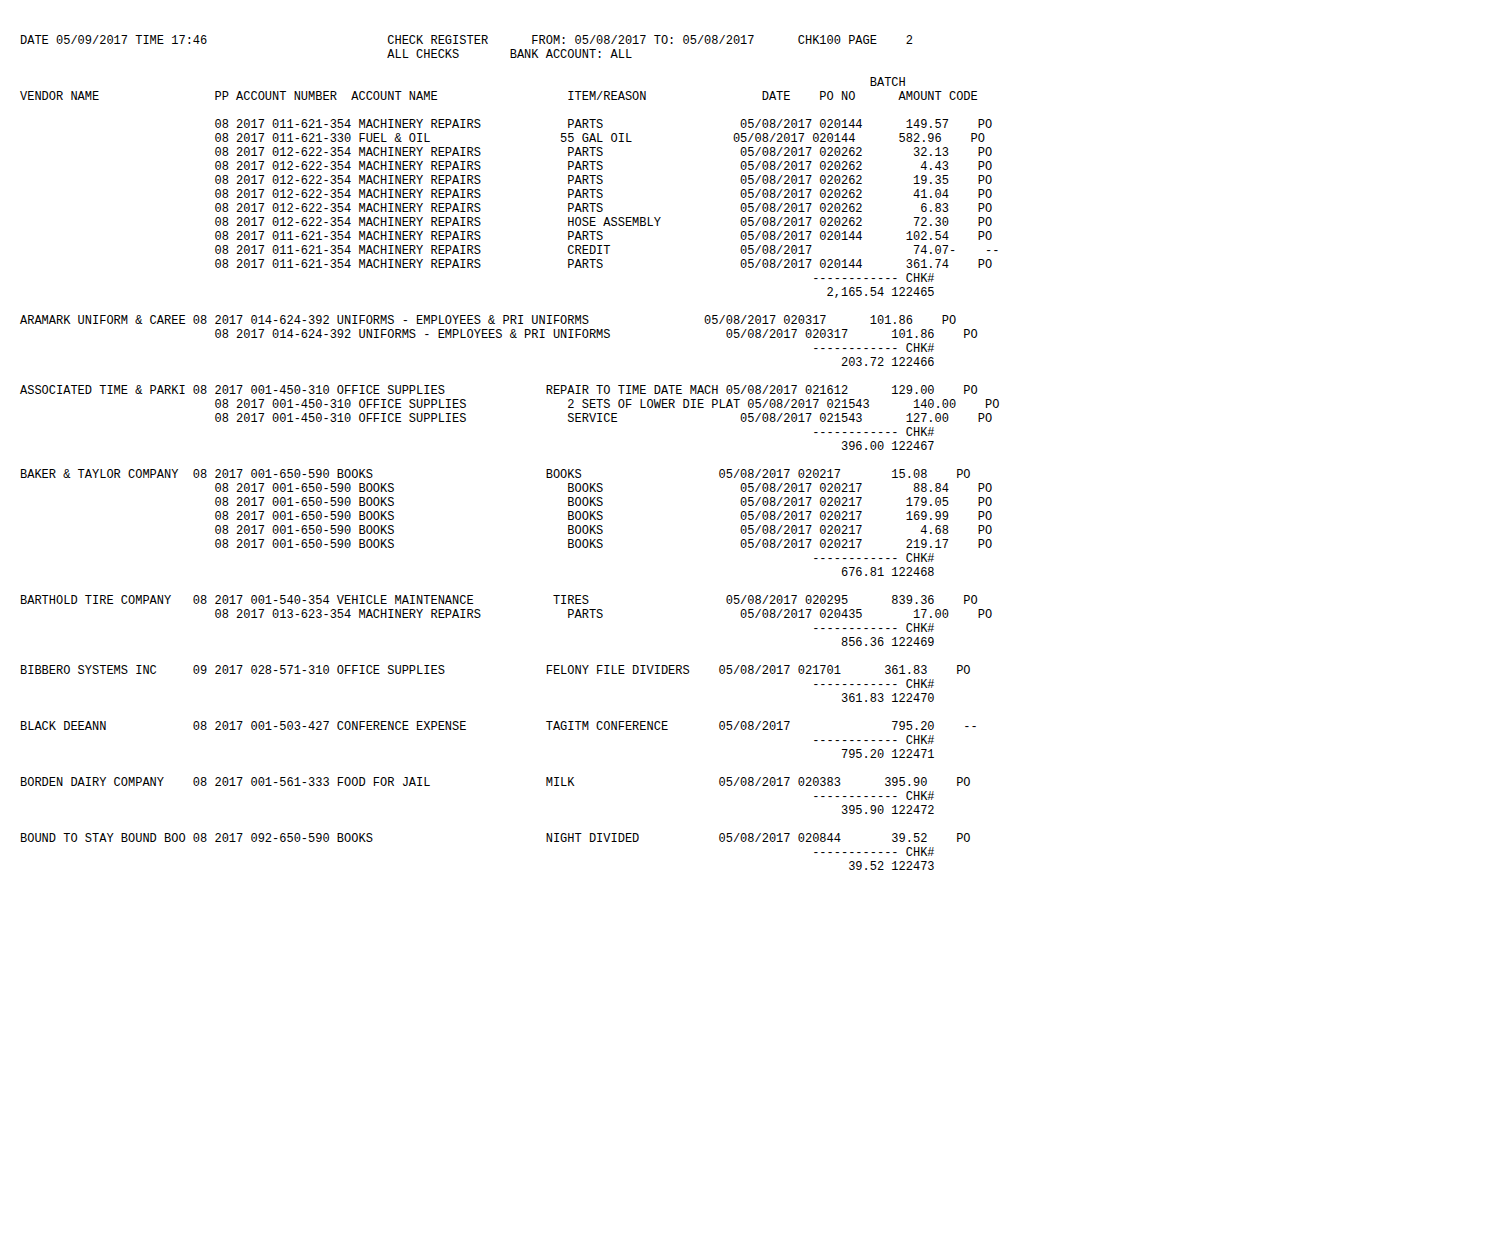DATE 05/09/2017 TIME 17:46 CHECK REGISTER FROM: 05/08/2017 TO: 05/08/2017 CHK100 PAGE 2 ALL CHECKS BANK ACCOUNT: ALL BATCH VENDOR NAME PP ACCOUNT NUMBER ACCOUNT NAME ITEM/REASON DATE PO NO AMOUNT CODE 08 2017 011-621-354 MACHINERY REPAIRS PARTS 05/08/2017 020144 149.57 PO 08 2017 011-621-330 FUEL & OIL 55 GAL OIL 05/08/2017 020144 582.96 PO 08 2017 012-622-354 MACHINERY REPAIRS PARTS 05/08/2017 020262 32.13 PO 08 2017 012-622-354 MACHINERY REPAIRS PARTS 05/08/2017 020262 4.43 PO 08 2017 012-622-354 MACHINERY REPAIRS PARTS 05/08/2017 020262 19.35 PO 08 2017 012-622-354 MACHINERY REPAIRS PARTS 05/08/2017 020262 41.04 PO 08 2017 012-622-354 MACHINERY REPAIRS PARTS 05/08/2017 020262 6.83 PO 08 2017 012-622-354 MACHINERY REPAIRS HOSE ASSEMBLY 05/08/2017 020262 72.30 PO 08 2017 011-621-354 MACHINERY REPAIRS PARTS 05/08/2017 020144 102.54 PO 08 2017 011-621-354 MACHINERY REPAIRS CREDIT 05/08/2017 74.07- -- 08 2017 011-621-354 MACHINERY REPAIRS PARTS 05/08/2017 020144 361.74 PO ------------ CHK# 2,165.54 122465 ARAMARK UNIFORM & CAREE 08 2017 014-624-392 UNIFORMS - EMPLOYEES & PRI UNIFORMS 05/08/2017 020317 101.86 PO 08 2017 014-624-392 UNIFORMS - EMPLOYEES & PRI UNIFORMS 05/08/2017 020317 101.86 PO ------------ CHK# 203.72 122466 ASSOCIATED TIME & PARKI 08 2017 001-450-310 OFFICE SUPPLIES REPAIR TO TIME DATE MACH 05/08/2017 021612 129.00 PO 08 2017 001-450-310 OFFICE SUPPLIES 2 SETS OF LOWER DIE PLAT 05/08/2017 021543 140.00 PO 08 2017 001-450-310 OFFICE SUPPLIES SERVICE 05/08/2017 021543 127.00 PO ------------ CHK# 396.00 122467 BAKER & TAYLOR COMPANY 08 2017 001-650-590 BOOKS BOOKS 05/08/2017 020217 15.08 PO 08 2017 001-650-590 BOOKS BOOKS 05/08/2017 020217 88.84 PO 08 2017 001-650-590 BOOKS BOOKS 05/08/2017 020217 179.05 PO 08 2017 001-650-590 BOOKS BOOKS 05/08/2017 020217 169.99 PO 08 2017 001-650-590 BOOKS BOOKS 05/08/2017 020217 4.68 PO 08 2017 001-650-590 BOOKS BOOKS 05/08/2017 020217 219.17 PO ------------ CHK# 676.81 122468 BARTHOLD TIRE COMPANY 08 2017 001-540-354 VEHICLE MAINTENANCE TIRES 05/08/2017 020295 839.36 PO 08 2017 013-623-354 MACHINERY REPAIRS PARTS 05/08/2017 020435 17.00 PO ------------ CHK# 856.36 122469 BIBBERO SYSTEMS INC 09 2017 028-571-310 OFFICE SUPPLIES FELONY FILE DIVIDERS 05/08/2017 021701 361.83 PO ------------ CHK# 361.83 122470 BLACK DEEANN 08 2017 001-503-427 CONFERENCE EXPENSE TAGITM CONFERENCE 05/08/2017 795.20 -- ------------ CHK# 795.20 122471 BORDEN DAIRY COMPANY 08 2017 001-561-333 FOOD FOR JAIL MILK 05/08/2017 020383 395.90 PO ------------ CHK# 395.90 122472 BOUND TO STAY BOUND BOO 08 2017 092-650-590 BOOKS NIGHT DIVIDED 05/08/2017 020844 39.52 PO ------------ CHK# 39.52 122473